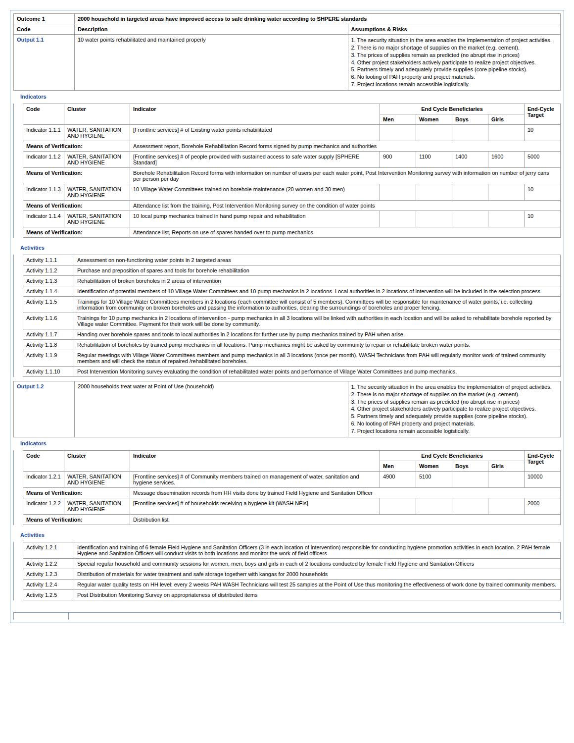| Outcome 1 | 2000 household in targeted areas have improved access to safe drinking water according to SHPERE standards |
| Code | Description | Assumptions & Risks |
| Output 1.1 | 10 water points rehabilitated and maintained properly | 1. The security situation in the area enables the implementation of project activities. 2. There is no major shortage of supplies on the market (e.g. cement). 3. The prices of supplies remain as predicted (no abrupt rise in prices) 4. Other project stakeholders actively participate to realize project objectives. 5. Partners timely and adequately provide supplies (core pipeline stocks). 6. No looting of PAH property and project materials. 7. Project locations remain accessible logistically. |
Indicators
| Code | Cluster | Indicator | End Cycle Beneficiaries | End-Cycle Target |
| Men | Women | Boys | Girls |
| Indicator 1.1.1 | WATER, SANITATION AND HYGIENE | [Frontline services] # of Existing water points rehabilitated | | | | | 10 |
| Means of Verification: | Assessment report, Borehole Rehabilitation Record forms signed by pump mechanics and authorities |
| Indicator 1.1.2 | WATER, SANITATION AND HYGIENE | [Frontline services] # of people provided with sustained access to safe water supply [SPHERE Standard] | 900 | 1100 | 1400 | 1600 | 5000 |
| Means of Verification: | Borehole Rehabilitation Record forms with information on number of users per each water point, Post Intervention Monitoring survey with information on number of jerry cans per person per day |
| Indicator 1.1.3 | WATER, SANITATION AND HYGIENE | 10 Village Water Committees trained on borehole maintenance (20 women and 30 men) | | | | | 10 |
| Means of Verification: | Attendance list from the training, Post Intervention Monitoring survey on the condition of water points |
| Indicator 1.1.4 | WATER, SANITATION AND HYGIENE | 10 local pump mechanics trained in hand pump repair and rehabilitation | | | | | 10 |
| Means of Verification: | Attendance list, Reports on use of spares handed over to pump mechanics |
Activities
| Activity 1.1.1 | Assessment on non-functioning water points in 2 targeted areas |
| Activity 1.1.2 | Purchase and preposition of spares and tools for borehole rehabilitation |
| Activity 1.1.3 | Rehabilitation of broken boreholes in 2 areas of intervention |
| Activity 1.1.4 | Identification of potential members of 10 Village Water Committees and 10 pump mechanics in 2 locations. Local authorities in 2 locations of intervention will be included in the selection process. |
| Activity 1.1.5 | Trainings for 10 Village Water Committees members in 2 locations (each committee will consist of 5 members). Committees will be responsible for maintenance of water points, i.e. collecting information from community on broken boreholes and passing the information to authorities, clearing the surroundings of boreholes and proper fencing. |
| Activity 1.1.6 | Trainings for 10 pump mechanics in 2 locations of intervention - pump mechanics in all 3 locations will be linked with authorities in each location and will be asked to rehabilitate borehole reported by Village water Committee. Payment for their work will be done by community. |
| Activity 1.1.7 | Handing over borehole spares and tools to local authorities in 2 locations for further use by pump mechanics trained by PAH when arise. |
| Activity 1.1.8 | Rehabilitation of boreholes by trained pump mechanics in all locations. Pump mechanics might be asked by community to repair or rehabilitate broken water points. |
| Activity 1.1.9 | Regular meetings with Village Water Committees members and pump mechanics in all 3 locations (once per month). WASH Technicians from PAH will regularly monitor work of trained community members and will check the status of repaired /rehabilitated boreholes. |
| Activity 1.1.10 | Post Intervention Monitoring survey evaluating the condition of rehabilitated water points and performance of Village Water Committees and pump mechanics. |
| Output 1.2 | 2000 households treat water at Point of Use (household) | 1. The security situation in the area enables the implementation of project activities. 2. There is no major shortage of supplies on the market (e.g. cement). 3. The prices of supplies remain as predicted (no abrupt rise in prices) 4. Other project stakeholders actively participate to realize project objectives. 5. Partners timely and adequately provide supplies (core pipeline stocks). 6. No looting of PAH property and project materials. 7. Project locations remain accessible logistically. |
Indicators
| Code | Cluster | Indicator | End Cycle Beneficiaries | End-Cycle Target |
| Men | Women | Boys | Girls |
| Indicator 1.2.1 | WATER, SANITATION AND HYGIENE | [Frontline services] # of Community members trained on management of water, sanitation and hygiene services. | 4900 | 5100 | | | 10000 |
| Means of Verification: | Message dissemination records from HH visits done by trained Field Hygiene and Sanitation Officer |
| Indicator 1.2.2 | WATER, SANITATION AND HYGIENE | [Frontline services] # of households receiving a hygiene kit (WASH NFIs] | | | | | 2000 |
| Means of Verification: | Distribution list |
Activities
| Activity 1.2.1 | Identification and training of 6 female Field Hygiene and Sanitation Officers (3 in each location of intervention) responsible for conducting hygiene promotion activities in each location. 2 PAH female Hygiene and Sanitation Officers will conduct visits to both locations and monitor the work of field officers |
| Activity 1.2.2 | Special regular household and community sessions for women, men, boys and girls in each of 2 locations conducted by female Field Hygiene and Sanitation Officers |
| Activity 1.2.3 | Distribution of materials for water treatment and safe storage togetherr with kangas for 2000 households |
| Activity 1.2.4 | Regular water quality tests on HH level: every 2 weeks PAH WASH Technicians will test 25 samples at the Point of Use thus monitoring the effectiveness of work done by trained community members. |
| Activity 1.2.5 | Post Distribution Monitoring Survey on appropriateness of distributed items |